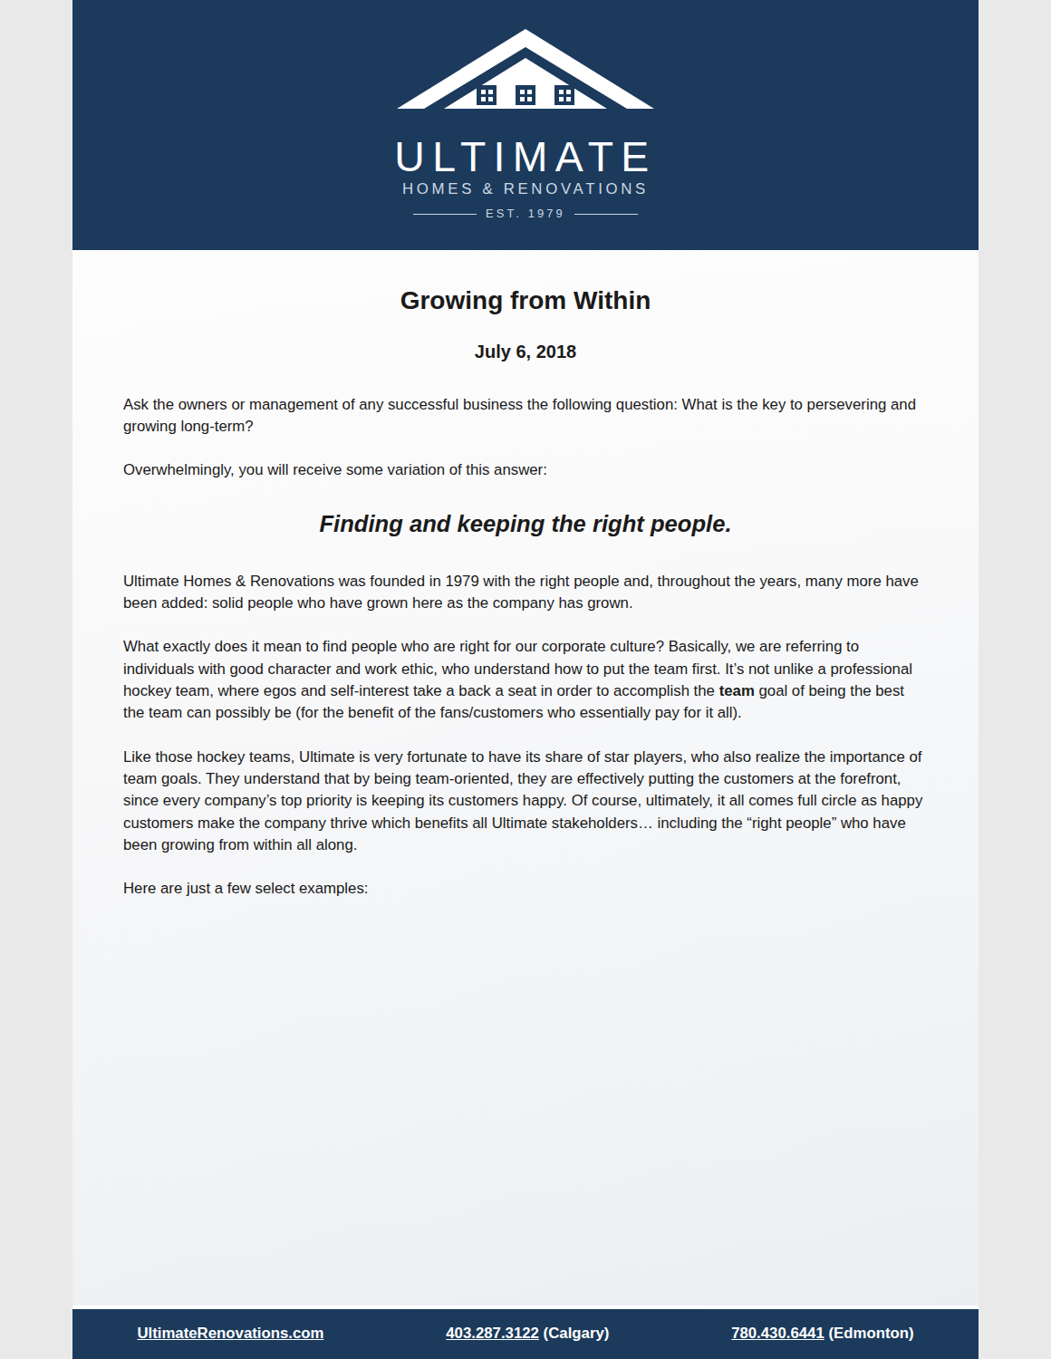ULTIMATE
HOMES & RENOVATIONS
EST. 1979
Growing from Within
July 6, 2018
Ask the owners or management of any successful business the following question: What is the key to persevering and growing long-term?
Overwhelmingly, you will receive some variation of this answer:
Finding and keeping the right people.
Ultimate Homes & Renovations was founded in 1979 with the right people and, throughout the years, many more have been added: solid people who have grown here as the company has grown.
What exactly does it mean to find people who are right for our corporate culture? Basically, we are referring to individuals with good character and work ethic, who understand how to put the team first. It’s not unlike a professional hockey team, where egos and self-interest take a back a seat in order to accomplish the team goal of being the best the team can possibly be (for the benefit of the fans/customers who essentially pay for it all).
Like those hockey teams, Ultimate is very fortunate to have its share of star players, who also realize the importance of team goals. They understand that by being team-oriented, they are effectively putting the customers at the forefront, since every company’s top priority is keeping its customers happy. Of course, ultimately, it all comes full circle as happy customers make the company thrive which benefits all Ultimate stakeholders… including the “right people” who have been growing from within all along.
Here are just a few select examples:
UltimateRenovations.com
403.287.3122 (Calgary)
780.430.6441 (Edmonton)